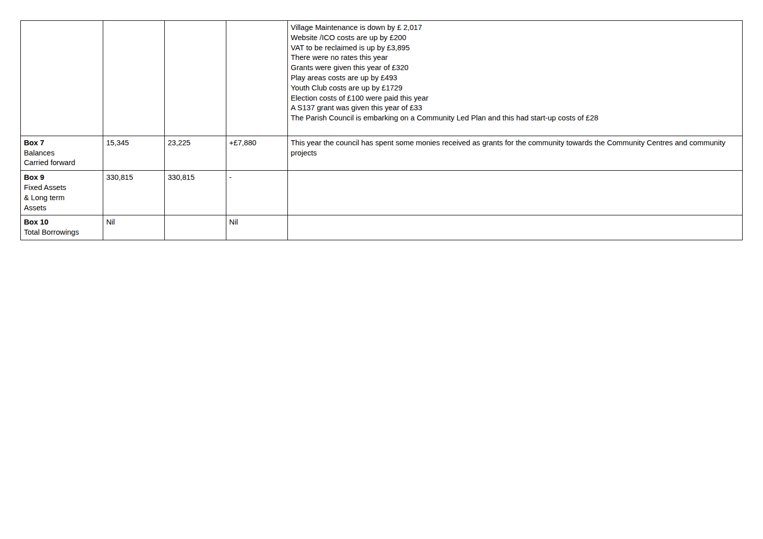| | | | | Village Maintenance is down by £ 2,017 Website /ICO costs are up by £200 VAT to be reclaimed is up by £3,895 There were no rates this year Grants were given this year of £320 Play areas costs are up by £493 Youth Club costs are up by £1729 Election costs of £100 were paid this year A S137 grant was given this year of £33 The Parish Council is embarking on a Community Led Plan and this had start-up costs of £28 |
| Box 7 Balances Carried forward | 15,345 | 23,225 | +£7,880 | This year the council has spent some monies received as grants for the community towards the Community Centres and community projects |
| Box 9 Fixed Assets & Long term Assets | 330,815 | 330,815 | - | |
| Box 10 Total Borrowings | Nil | | Nil | |